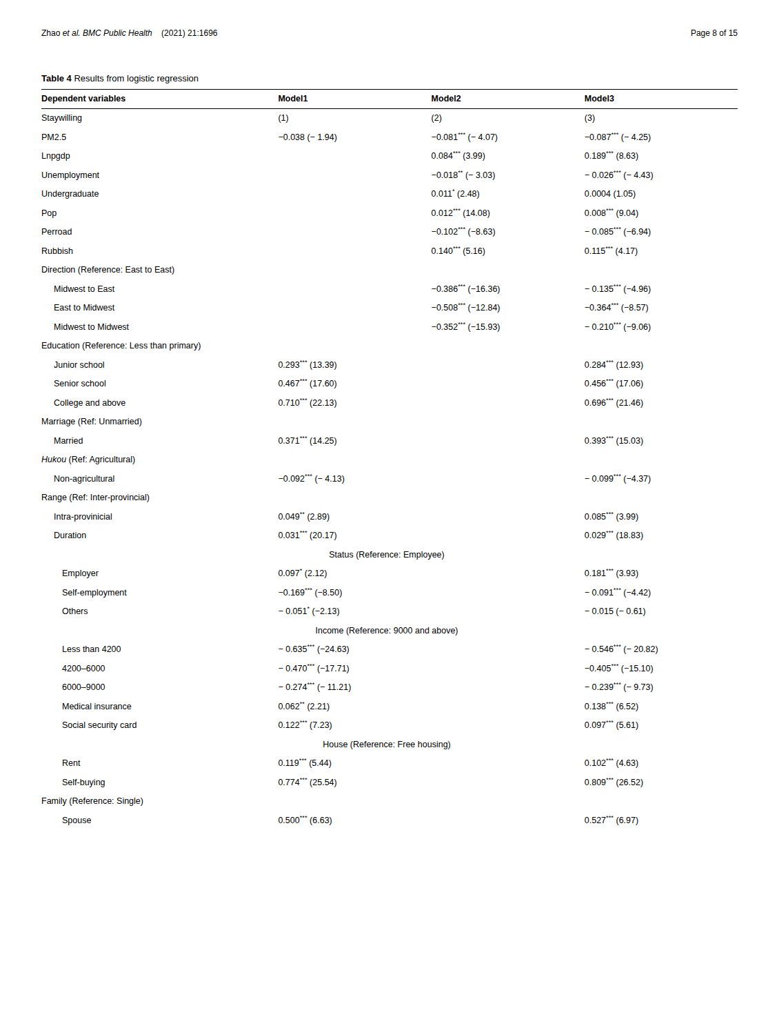Zhao et al. BMC Public Health (2021) 21:1696
Page 8 of 15
Table 4 Results from logistic regression
| Dependent variables | Model1 | Model2 | Model3 |
| --- | --- | --- | --- |
| Staywilling | (1) | (2) | (3) |
| PM2.5 | −0.038 (− 1.94) | −0.081 *** (− 4.07) | −0.087 *** (− 4.25) |
| Lnpgdp | | 0.084 *** (3.99) | 0.189 *** (8.63) |
| Unemployment | | −0.018 ** (− 3.03) | − 0.026 *** (− 4.43) |
| Undergraduate | | 0.011 * (2.48) | 0.0004 (1.05) |
| Pop | | 0.012 *** (14.08) | 0.008 *** (9.04) |
| Perroad | | −0.102 *** (−8.63) | − 0.085 *** (−6.94) |
| Rubbish | | 0.140 *** (5.16) | 0.115 *** (4.17) |
| Direction (Reference: East to East) | | | |
| Midwest to East | | −0.386 *** (−16.36) | − 0.135 *** (−4.96) |
| East to Midwest | | −0.508 *** (−12.84) | −0.364 *** (−8.57) |
| Midwest to Midwest | | −0.352 *** (−15.93) | − 0.210 *** (−9.06) |
| Education (Reference: Less than primary) | | | |
| Junior school | 0.293 *** (13.39) | | 0.284 *** (12.93) |
| Senior school | 0.467 *** (17.60) | | 0.456 *** (17.06) |
| College and above | 0.710 *** (22.13) | | 0.696 *** (21.46) |
| Marriage (Ref: Unmarried) | | | |
| Married | 0.371 *** (14.25) | | 0.393 *** (15.03) |
| Hukou (Ref: Agricultural) | | | |
| Non-agricultural | −0.092 *** (− 4.13) | | − 0.099 *** (−4.37) |
| Range (Ref: Inter-provincial) | | | |
| Intra-provinicial | 0.049 ** (2.89) | | 0.085 *** (3.99) |
| Duration | 0.031 *** (20.17) | | 0.029 *** (18.83) |
| Status (Reference: Employee) |
| Employer | 0.097 * (2.12) | | 0.181 *** (3.93) |
| Self-employment | −0.169 *** (−8.50) | | − 0.091 *** (−4.42) |
| Others | − 0.051 * (−2.13) | | − 0.015 (− 0.61) |
| Income (Reference: 9000 and above) |
| Less than 4200 | − 0.635 *** (−24.63) | | − 0.546 *** (− 20.82) |
| 4200–6000 | − 0.470 *** (−17.71) | | −0.405 *** (−15.10) |
| 6000–9000 | − 0.274 *** (− 11.21) | | − 0.239 *** (− 9.73) |
| Medical insurance | 0.062 ** (2.21) | | 0.138 *** (6.52) |
| Social security card | 0.122 *** (7.23) | | 0.097 *** (5.61) |
| House (Reference: Free housing) |
| Rent | 0.119 *** (5.44) | | 0.102 *** (4.63) |
| Self-buying | 0.774 *** (25.54) | | 0.809 *** (26.52) |
| Family (Reference: Single) | | | |
| Spouse | 0.500 *** (6.63) | | 0.527 *** (6.97) |